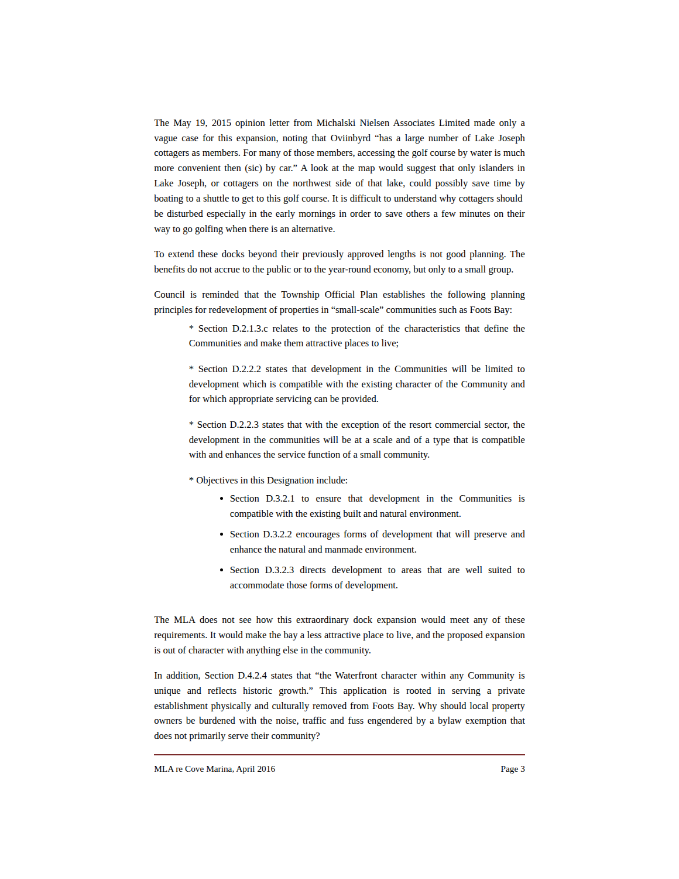The May 19, 2015 opinion letter from Michalski Nielsen Associates Limited made only a vague case for this expansion, noting that Oviinbyrd “has a large number of Lake Joseph cottagers as members. For many of those members, accessing the golf course by water is much more convenient then (sic) by car.” A look at the map would suggest that only islanders in Lake Joseph, or cottagers on the northwest side of that lake, could possibly save time by boating to a shuttle to get to this golf course. It is difficult to understand why cottagers should be disturbed especially in the early mornings in order to save others a few minutes on their way to go golfing when there is an alternative.
To extend these docks beyond their previously approved lengths is not good planning. The benefits do not accrue to the public or to the year-round economy, but only to a small group.
Council is reminded that the Township Official Plan establishes the following planning principles for redevelopment of properties in “small-scale” communities such as Foots Bay:
* Section D.2.1.3.c relates to the protection of the characteristics that define the Communities and make them attractive places to live;
* Section D.2.2.2 states that development in the Communities will be limited to development which is compatible with the existing character of the Community and for which appropriate servicing can be provided.
* Section D.2.2.3 states that with the exception of the resort commercial sector, the development in the communities will be at a scale and of a type that is compatible with and enhances the service function of a small community.
* Objectives in this Designation include:
Section D.3.2.1 to ensure that development in the Communities is compatible with the existing built and natural environment.
Section D.3.2.2 encourages forms of development that will preserve and enhance the natural and manmade environment.
Section D.3.2.3 directs development to areas that are well suited to accommodate those forms of development.
The MLA does not see how this extraordinary dock expansion would meet any of these requirements. It would make the bay a less attractive place to live, and the proposed expansion is out of character with anything else in the community.
In addition, Section D.4.2.4 states that “the Waterfront character within any Community is unique and reflects historic growth.” This application is rooted in serving a private establishment physically and culturally removed from Foots Bay. Why should local property owners be burdened with the noise, traffic and fuss engendered by a bylaw exemption that does not primarily serve their community?
MLA re Cove Marina, April 2016 Page 3